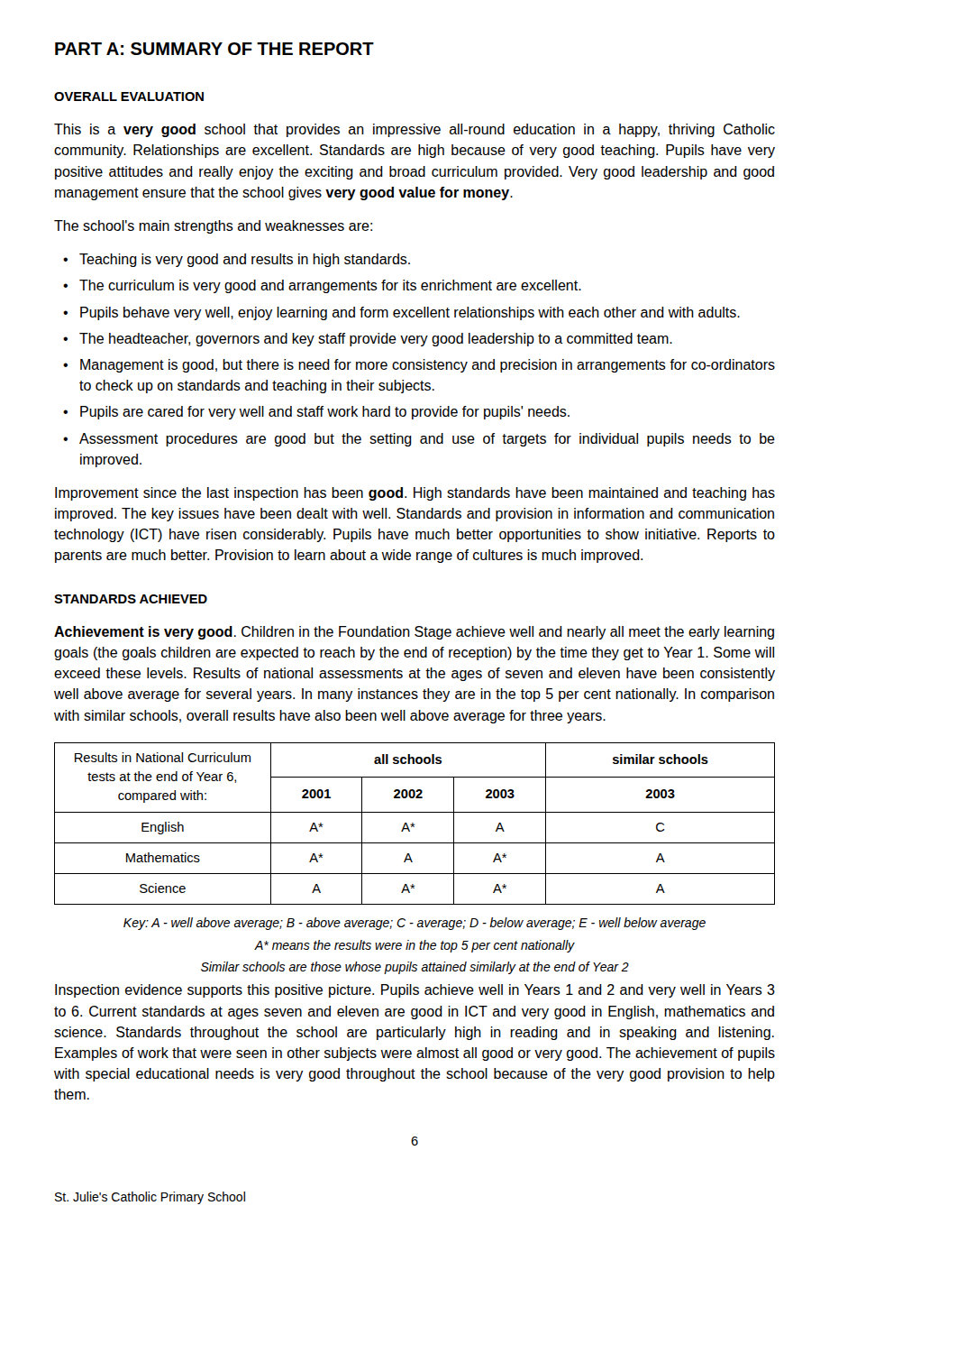PART A: SUMMARY OF THE REPORT
OVERALL EVALUATION
This is a very good school that provides an impressive all-round education in a happy, thriving Catholic community. Relationships are excellent. Standards are high because of very good teaching. Pupils have very positive attitudes and really enjoy the exciting and broad curriculum provided. Very good leadership and good management ensure that the school gives very good value for money.
The school's main strengths and weaknesses are:
Teaching is very good and results in high standards.
The curriculum is very good and arrangements for its enrichment are excellent.
Pupils behave very well, enjoy learning and form excellent relationships with each other and with adults.
The headteacher, governors and key staff provide very good leadership to a committed team.
Management is good, but there is need for more consistency and precision in arrangements for co-ordinators to check up on standards and teaching in their subjects.
Pupils are cared for very well and staff work hard to provide for pupils' needs.
Assessment procedures are good but the setting and use of targets for individual pupils needs to be improved.
Improvement since the last inspection has been good. High standards have been maintained and teaching has improved. The key issues have been dealt with well. Standards and provision in information and communication technology (ICT) have risen considerably. Pupils have much better opportunities to show initiative. Reports to parents are much better. Provision to learn about a wide range of cultures is much improved.
STANDARDS ACHIEVED
Achievement is very good. Children in the Foundation Stage achieve well and nearly all meet the early learning goals (the goals children are expected to reach by the end of reception) by the time they get to Year 1. Some will exceed these levels. Results of national assessments at the ages of seven and eleven have been consistently well above average for several years. In many instances they are in the top 5 per cent nationally. In comparison with similar schools, overall results have also been well above average for three years.
| Results in National Curriculum tests at the end of Year 6, compared with: | all schools | similar schools |
| --- | --- | --- |
| 2001 | 2002 | 2003 | 2003 |
| English | A* | A* | A | C |
| Mathematics | A* | A | A* | A |
| Science | A | A* | A* | A |
Key: A - well above average; B - above average; C - average; D - below average; E - well below average
A* means the results were in the top 5 per cent nationally
Similar schools are those whose pupils attained similarly at the end of Year 2
Inspection evidence supports this positive picture. Pupils achieve well in Years 1 and 2 and very well in Years 3 to 6. Current standards at ages seven and eleven are good in ICT and very good in English, mathematics and science. Standards throughout the school are particularly high in reading and in speaking and listening. Examples of work that were seen in other subjects were almost all good or very good. The achievement of pupils with special educational needs is very good throughout the school because of the very good provision to help them.
6
St. Julie's Catholic Primary School